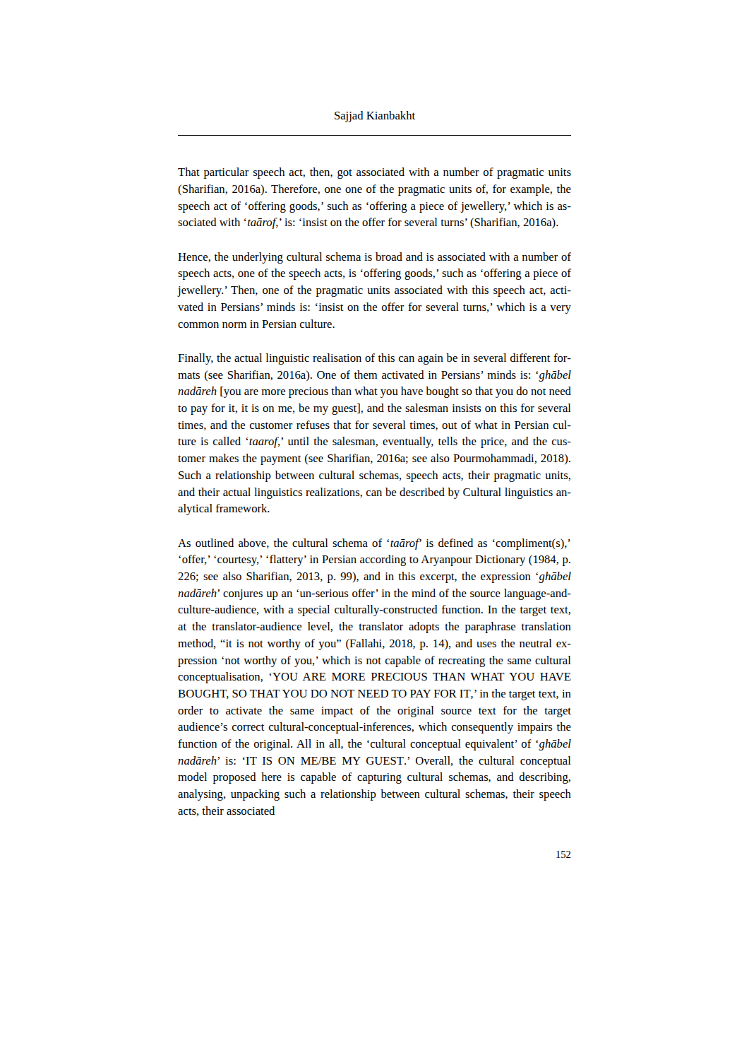Sajjad Kianbakht
That particular speech act, then, got associated with a number of pragmatic units (Sharifian, 2016a). Therefore, one one of the pragmatic units of, for example, the speech act of ‘offering goods,’ such as ‘offering a piece of jewellery,’ which is associated with ‘taārof,’ is: ‘insist on the offer for several turns’ (Sharifian, 2016a).
Hence, the underlying cultural schema is broad and is associated with a number of speech acts, one of the speech acts, is ‘offering goods,’ such as ‘offering a piece of jewellery.’ Then, one of the pragmatic units associated with this speech act, activated in Persians’ minds is: ‘insist on the offer for several turns,’ which is a very common norm in Persian culture.
Finally, the actual linguistic realisation of this can again be in several different formats (see Sharifian, 2016a). One of them activated in Persians’ minds is: ‘ghābel nadāreh [you are more precious than what you have bought so that you do not need to pay for it, it is on me, be my guest], and the salesman insists on this for several times, and the customer refuses that for several times, out of what in Persian culture is called ‘taarof,’ until the salesman, eventually, tells the price, and the customer makes the payment (see Sharifian, 2016a; see also Pourmohammadi, 2018). Such a relationship between cultural schemas, speech acts, their pragmatic units, and their actual linguistics realizations, can be described by Cultural linguistics analytical framework.
As outlined above, the cultural schema of ‘taārof’ is defined as ‘compliment(s),’ ‘offer,’ ‘courtesy,’ ‘flattery’ in Persian according to Aryanpour Dictionary (1984, p. 226; see also Sharifian, 2013, p. 99), and in this excerpt, the expression ‘ghābel nadāreh’ conjures up an ‘un-serious offer’ in the mind of the source language-and-culture-audience, with a special culturally-constructed function. In the target text, at the translator-audience level, the translator adopts the paraphrase translation method, “it is not worthy of you” (Fallahi, 2018, p. 14), and uses the neutral expression ‘not worthy of you,’ which is not capable of recreating the same cultural conceptualisation, ‘YOU ARE MORE PRECIOUS THAN WHAT YOU HAVE BOUGHT, SO THAT YOU DO NOT NEED TO PAY FOR IT,’ in the target text, in order to activate the same impact of the original source text for the target audience’s correct cultural-conceptual-inferences, which consequently impairs the function of the original. All in all, the ‘cultural conceptual equivalent’ of ‘ghābel nadāreh’ is: ‘IT IS ON ME/BE MY GUEST.’ Overall, the cultural conceptual model proposed here is capable of capturing cultural schemas, and describing, analysing, unpacking such a relationship between cultural schemas, their speech acts, their associated
152